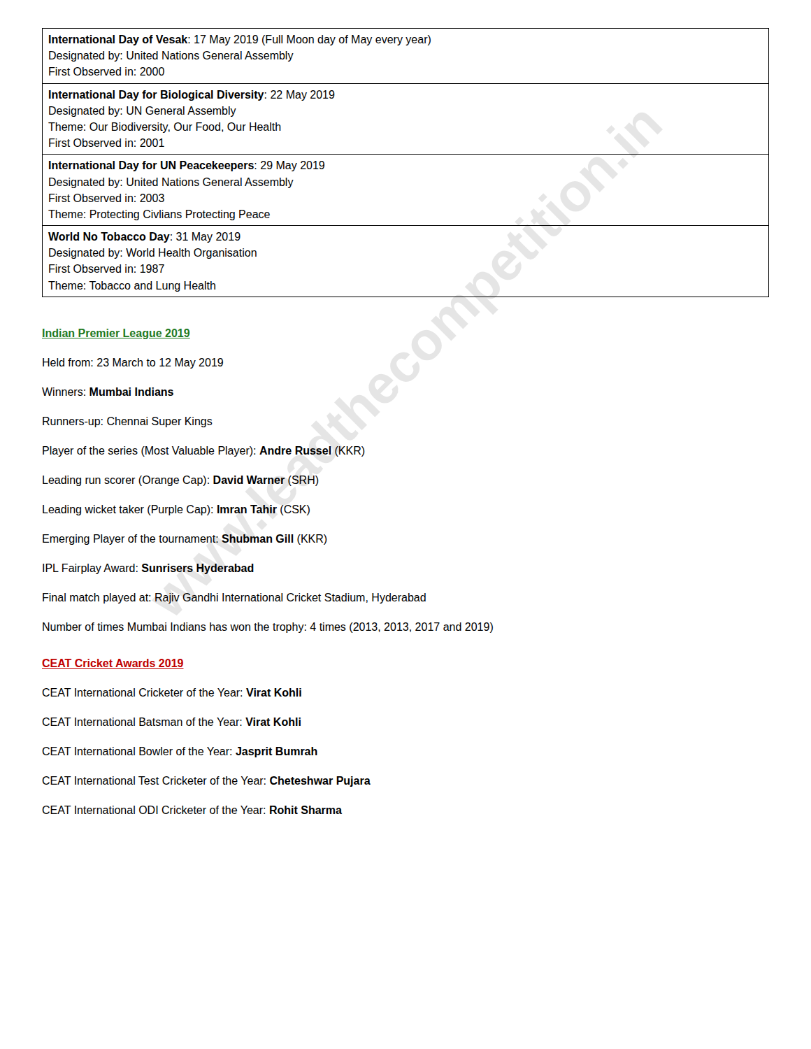www.leadthecompetition.in
| International Day of Vesak : 17 May 2019 (Full Moon day of May every year) Designated by: United Nations General Assembly First Observed in: 2000 |
| International Day for Biological Diversity : 22 May 2019 Designated by: UN General Assembly Theme: Our Biodiversity, Our Food, Our Health First Observed in: 2001 |
| International Day for UN Peacekeepers : 29 May 2019 Designated by: United Nations General Assembly First Observed in: 2003 Theme: Protecting Civlians Protecting Peace |
| World No Tobacco Day : 31 May 2019 Designated by: World Health Organisation First Observed in: 1987 Theme: Tobacco and Lung Health |
Indian Premier League 2019
Held from: 23 March to 12 May 2019
Winners: Mumbai Indians
Runners-up: Chennai Super Kings
Player of the series (Most Valuable Player): Andre Russel (KKR)
Leading run scorer (Orange Cap): David Warner (SRH)
Leading wicket taker (Purple Cap): Imran Tahir (CSK)
Emerging Player of the tournament: Shubman Gill (KKR)
IPL Fairplay Award: Sunrisers Hyderabad
Final match played at: Rajiv Gandhi International Cricket Stadium, Hyderabad
Number of times Mumbai Indians has won the trophy: 4 times (2013, 2013, 2017 and 2019)
CEAT Cricket Awards 2019
CEAT International Cricketer of the Year: Virat Kohli
CEAT International Batsman of the Year: Virat Kohli
CEAT International Bowler of the Year: Jasprit Bumrah
CEAT International Test Cricketer of the Year: Cheteshwar Pujara
CEAT International ODI Cricketer of the Year: Rohit Sharma